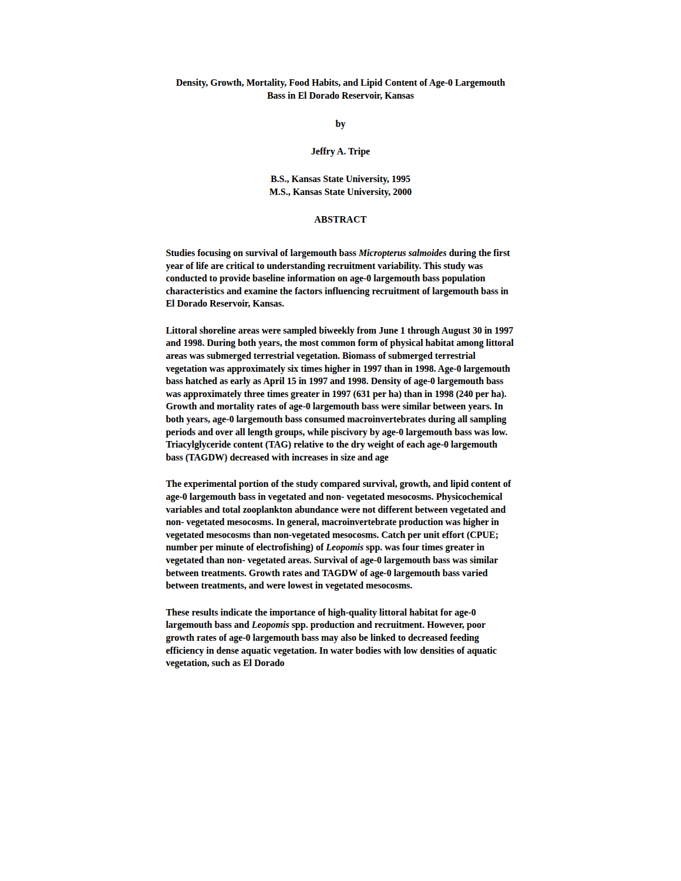Density, Growth, Mortality, Food Habits, and Lipid Content of Age-0 Largemouth Bass in El Dorado Reservoir, Kansas
by
Jeffry A. Tripe
B.S., Kansas State University, 1995
M.S., Kansas State University, 2000
ABSTRACT
Studies focusing on survival of largemouth bass Micropterus salmoides during the first year of life are critical to understanding recruitment variability. This study was conducted to provide baseline information on age-0 largemouth bass population characteristics and examine the factors influencing recruitment of largemouth bass in El Dorado Reservoir, Kansas.
Littoral shoreline areas were sampled biweekly from June 1 through August 30 in 1997 and 1998. During both years, the most common form of physical habitat among littoral areas was submerged terrestrial vegetation. Biomass of submerged terrestrial vegetation was approximately six times higher in 1997 than in 1998. Age-0 largemouth bass hatched as early as April 15 in 1997 and 1998. Density of age-0 largemouth bass was approximately three times greater in 1997 (631 per ha) than in 1998 (240 per ha). Growth and mortality rates of age-0 largemouth bass were similar between years. In both years, age-0 largemouth bass consumed macroinvertebrates during all sampling periods and over all length groups, while piscivory by age-0 largemouth bass was low. Triacylglyceride content (TAG) relative to the dry weight of each age-0 largemouth bass (TAGDW) decreased with increases in size and age
The experimental portion of the study compared survival, growth, and lipid content of age-0 largemouth bass in vegetated and non- vegetated mesocosms. Physicochemical variables and total zooplankton abundance were not different between vegetated and non- vegetated mesocosms. In general, macroinvertebrate production was higher in vegetated mesocosms than non-vegetated mesocosms. Catch per unit effort (CPUE; number per minute of electrofishing) of Leopomis spp. was four times greater in vegetated than non- vegetated areas. Survival of age-0 largemouth bass was similar between treatments. Growth rates and TAGDW of age-0 largemouth bass varied between treatments, and were lowest in vegetated mesocosms.
These results indicate the importance of high-quality littoral habitat for age-0 largemouth bass and Leopomis spp. production and recruitment. However, poor growth rates of age-0 largemouth bass may also be linked to decreased feeding efficiency in dense aquatic vegetation. In water bodies with low densities of aquatic vegetation, such as El Dorado